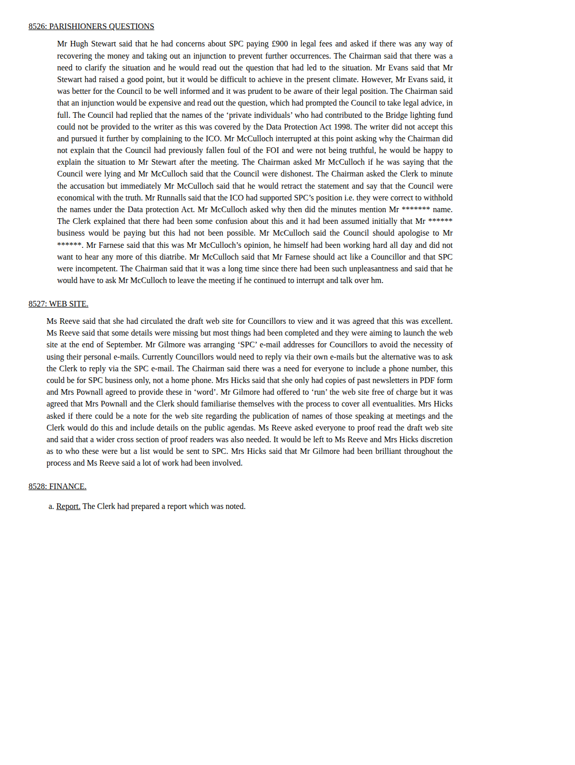8526: PARISHIONERS QUESTIONS
Mr Hugh Stewart said that he had concerns about SPC paying £900 in legal fees and asked if there was any way of recovering the money and taking out an injunction to prevent further occurrences. The Chairman said that there was a need to clarify the situation and he would read out the question that had led to the situation. Mr Evans said that Mr Stewart had raised a good point, but it would be difficult to achieve in the present climate. However, Mr Evans said, it was better for the Council to be well informed and it was prudent to be aware of their legal position. The Chairman said that an injunction would be expensive and read out the question, which had prompted the Council to take legal advice, in full. The Council had replied that the names of the ‘private individuals’ who had contributed to the Bridge lighting fund could not be provided to the writer as this was covered by the Data Protection Act 1998. The writer did not accept this and pursued it further by complaining to the ICO. Mr McCulloch interrupted at this point asking why the Chairman did not explain that the Council had previously fallen foul of the FOI and were not being truthful, he would be happy to explain the situation to Mr Stewart after the meeting. The Chairman asked Mr McCulloch if he was saying that the Council were lying and Mr McCulloch said that the Council were dishonest. The Chairman asked the Clerk to minute the accusation but immediately Mr McCulloch said that he would retract the statement and say that the Council were economical with the truth. Mr Runnalls said that the ICO had supported SPC’s position i.e. they were correct to withhold the names under the Data protection Act. Mr McCulloch asked why then did the minutes mention Mr ******* name. The Clerk explained that there had been some confusion about this and it had been assumed initially that Mr ****** business would be paying but this had not been possible. Mr McCulloch said the Council should apologise to Mr ******. Mr Farnese said that this was Mr McCulloch’s opinion, he himself had been working hard all day and did not want to hear any more of this diatribe. Mr McCulloch said that Mr Farnese should act like a Councillor and that SPC were incompetent. The Chairman said that it was a long time since there had been such unpleasantness and said that he would have to ask Mr McCulloch to leave the meeting if he continued to interrupt and talk over hm.
8527: WEB SITE.
Ms Reeve said that she had circulated the draft web site for Councillors to view and it was agreed that this was excellent. Ms Reeve said that some details were missing but most things had been completed and they were aiming to launch the web site at the end of September. Mr Gilmore was arranging ‘SPC’ e-mail addresses for Councillors to avoid the necessity of using their personal e-mails. Currently Councillors would need to reply via their own e-mails but the alternative was to ask the Clerk to reply via the SPC e-mail. The Chairman said there was a need for everyone to include a phone number, this could be for SPC business only, not a home phone. Mrs Hicks said that she only had copies of past newsletters in PDF form and Mrs Pownall agreed to provide these in ‘word’. Mr Gilmore had offered to ‘run’ the web site free of charge but it was agreed that Mrs Pownall and the Clerk should familiarise themselves with the process to cover all eventualities. Mrs Hicks asked if there could be a note for the web site regarding the publication of names of those speaking at meetings and the Clerk would do this and include details on the public agendas. Ms Reeve asked everyone to proof read the draft web site and said that a wider cross section of proof readers was also needed. It would be left to Ms Reeve and Mrs Hicks discretion as to who these were but a list would be sent to SPC. Mrs Hicks said that Mr Gilmore had been brilliant throughout the process and Ms Reeve said a lot of work had been involved.
8528: FINANCE.
Report. The Clerk had prepared a report which was noted.